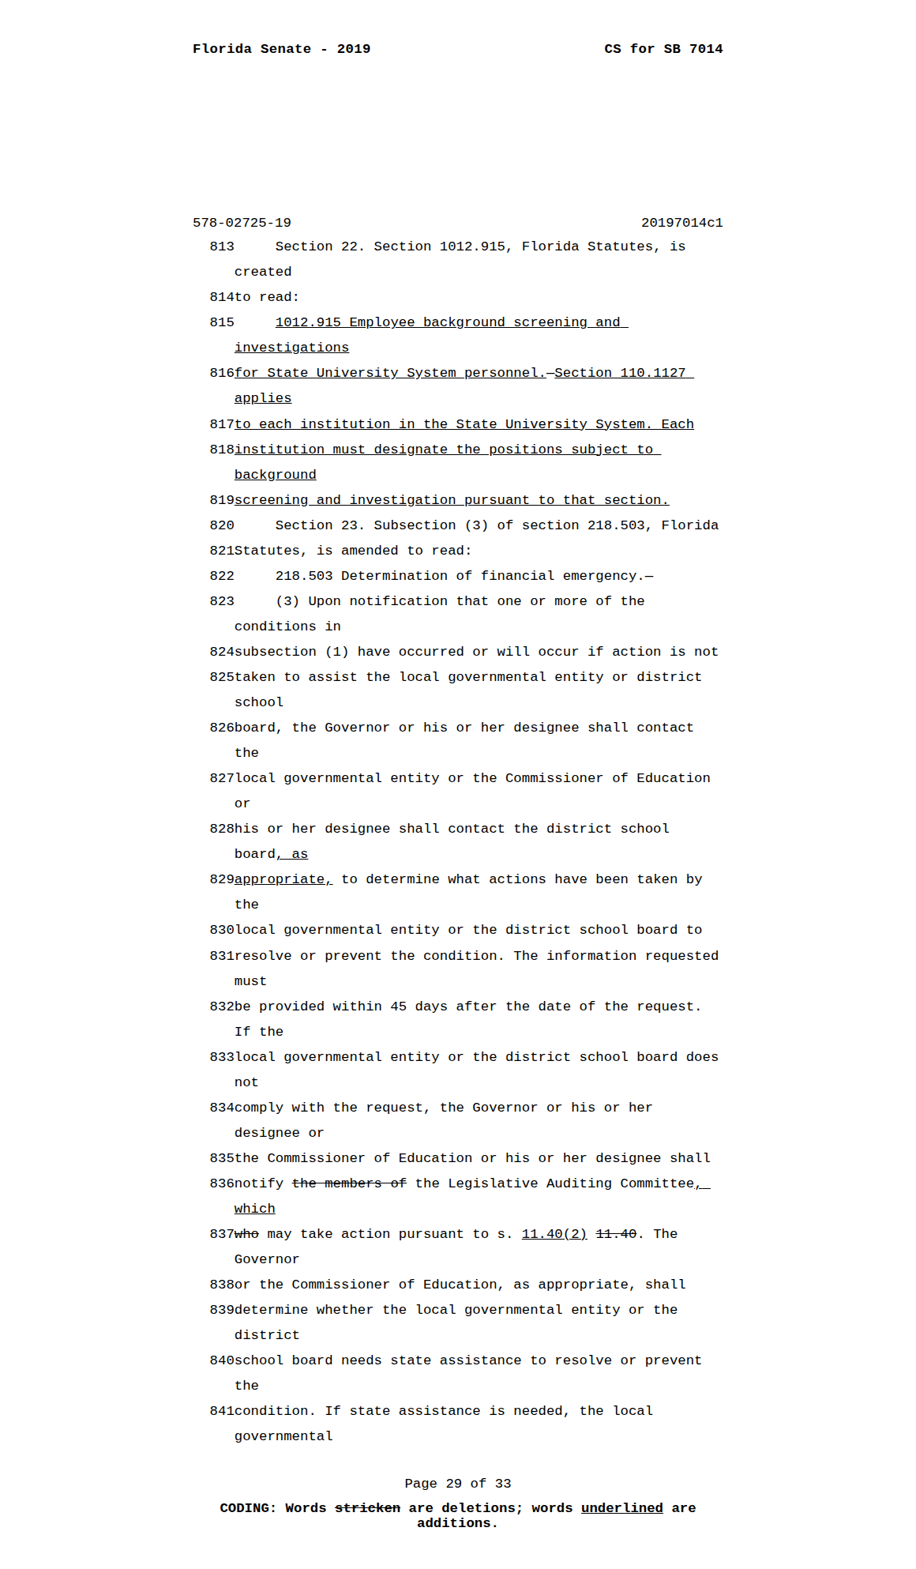Florida Senate - 2019
CS for SB 7014
578-02725-19
20197014c1
| 813 | Section 22. Section 1012.915, Florida Statutes, is created |
| 814 | to read: |
| 815 | 1012.915 Employee background screening and investigations |
| 816 | for State University System personnel. — Section 110.1127 applies |
| 817 | to each institution in the State University System. Each |
| 818 | institution must designate the positions subject to background |
| 819 | screening and investigation pursuant to that section. |
| 820 | Section 23. Subsection (3) of section 218.503, Florida |
| 821 | Statutes, is amended to read: |
| 822 | 218.503 Determination of financial emergency.— |
| 823 | (3) Upon notification that one or more of the conditions in |
| 824 | subsection (1) have occurred or will occur if action is not |
| 825 | taken to assist the local governmental entity or district school |
| 826 | board, the Governor or his or her designee shall contact the |
| 827 | local governmental entity or the Commissioner of Education or |
| 828 | his or her designee shall contact the district school board , as |
| 829 | appropriate, to determine what actions have been taken by the |
| 830 | local governmental entity or the district school board to |
| 831 | resolve or prevent the condition. The information requested must |
| 832 | be provided within 45 days after the date of the request. If the |
| 833 | local governmental entity or the district school board does not |
| 834 | comply with the request, the Governor or his or her designee or |
| 835 | the Commissioner of Education or his or her designee shall |
| 836 | notify the members of the Legislative Auditing Committee , which |
| 837 | who may take action pursuant to s. 11.40(2) 11.40 . The Governor |
| 838 | or the Commissioner of Education, as appropriate, shall |
| 839 | determine whether the local governmental entity or the district |
| 840 | school board needs state assistance to resolve or prevent the |
| 841 | condition. If state assistance is needed, the local governmental |
Page 29 of 33
CODING: Words stricken are deletions; words underlined are additions.